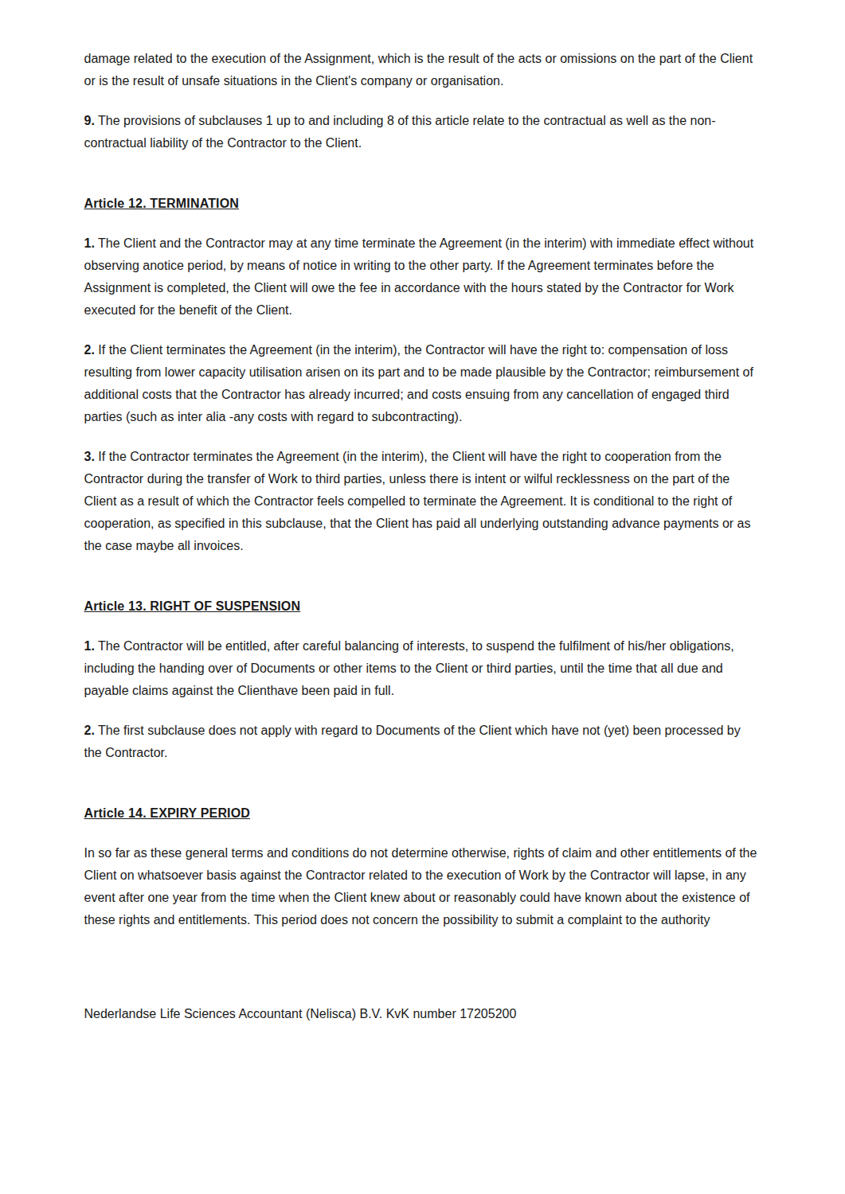damage related to the execution of the Assignment, which is the result of the acts or omissions on the part of the Client or is the result of unsafe situations in the Client's company or organisation.
9. The provisions of subclauses 1 up to and including 8 of this article relate to the contractual as well as the non-contractual liability of the Contractor to the Client.
Article 12. TERMINATION
1. The Client and the Contractor may at any time terminate the Agreement (in the interim) with immediate effect without observing anotice period, by means of notice in writing to the other party. If the Agreement terminates before the Assignment is completed, the Client will owe the fee in accordance with the hours stated by the Contractor for Work executed for the benefit of the Client.
2. If the Client terminates the Agreement (in the interim), the Contractor will have the right to: compensation of loss resulting from lower capacity utilisation arisen on its part and to be made plausible by the Contractor; reimbursement of additional costs that the Contractor has already incurred; and costs ensuing from any cancellation of engaged third parties (such as inter alia -any costs with regard to subcontracting).
3. If the Contractor terminates the Agreement (in the interim), the Client will have the right to cooperation from the Contractor during the transfer of Work to third parties, unless there is intent or wilful recklessness on the part of the Client as a result of which the Contractor feels compelled to terminate the Agreement. It is conditional to the right of cooperation, as specified in this subclause, that the Client has paid all underlying outstanding advance payments or as the case maybe all invoices.
Article 13. RIGHT OF SUSPENSION
1. The Contractor will be entitled, after careful balancing of interests, to suspend the fulfilment of his/her obligations, including the handing over of Documents or other items to the Client or third parties, until the time that all due and payable claims against the Clienthave been paid in full.
2. The first subclause does not apply with regard to Documents of the Client which have not (yet) been processed by the Contractor.
Article 14. EXPIRY PERIOD
In so far as these general terms and conditions do not determine otherwise, rights of claim and other entitlements of the Client on whatsoever basis against the Contractor related to the execution of Work by the Contractor will lapse, in any event after one year from the time when the Client knew about or reasonably could have known about the existence of these rights and entitlements. This period does not concern the possibility to submit a complaint to the authority
Nederlandse Life Sciences Accountant (Nelisca) B.V. KvK number 17205200